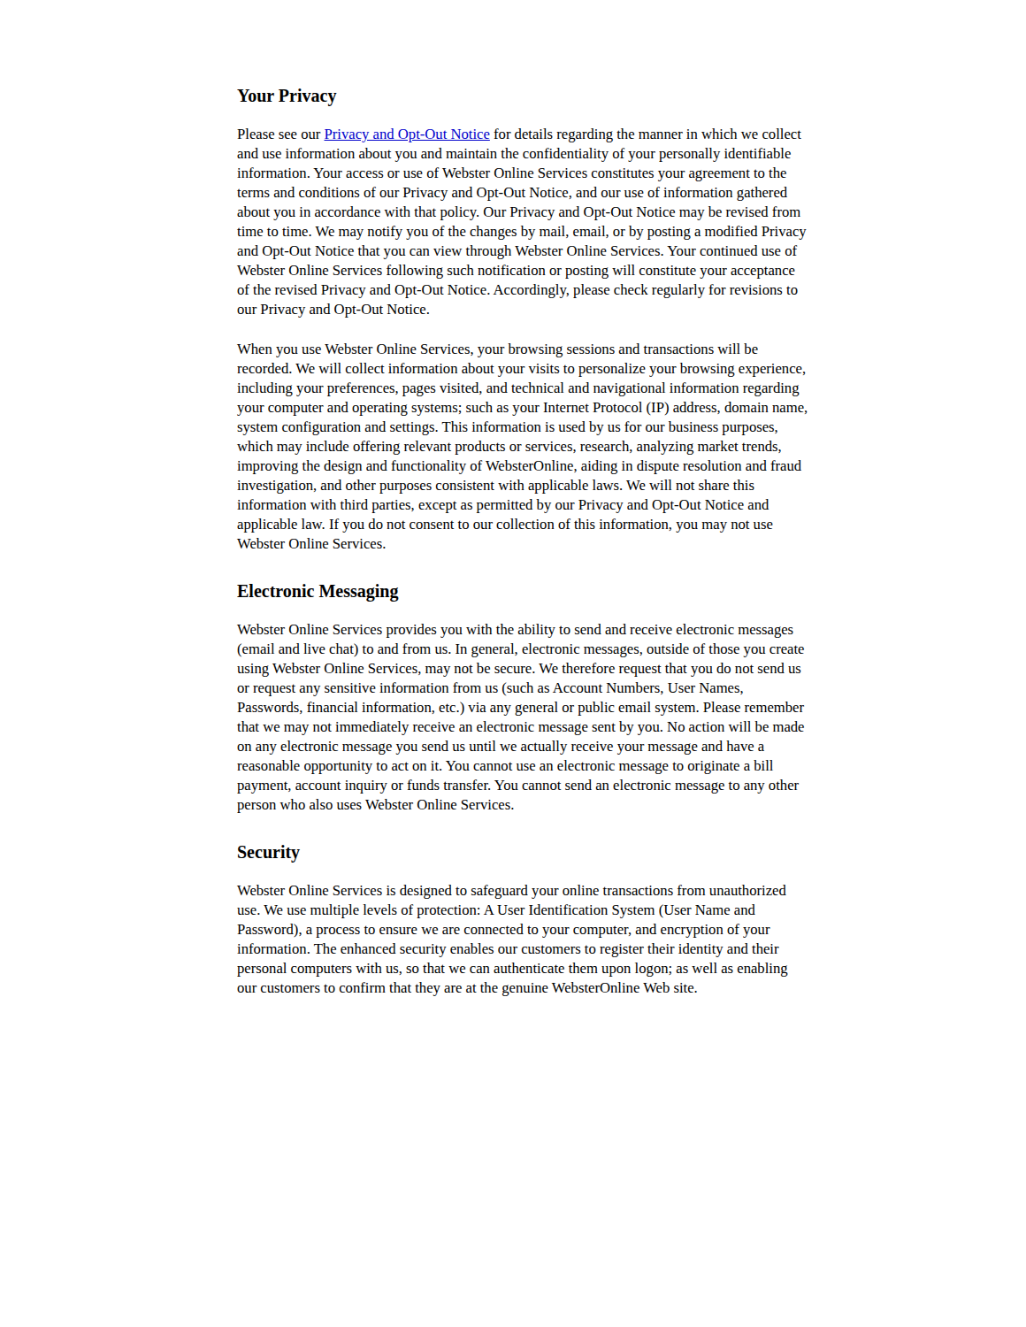Your Privacy
Please see our Privacy and Opt-Out Notice for details regarding the manner in which we collect and use information about you and maintain the confidentiality of your personally identifiable information. Your access or use of Webster Online Services constitutes your agreement to the terms and conditions of our Privacy and Opt-Out Notice, and our use of information gathered about you in accordance with that policy. Our Privacy and Opt-Out Notice may be revised from time to time. We may notify you of the changes by mail, email, or by posting a modified Privacy and Opt-Out Notice that you can view through Webster Online Services. Your continued use of Webster Online Services following such notification or posting will constitute your acceptance of the revised Privacy and Opt-Out Notice. Accordingly, please check regularly for revisions to our Privacy and Opt-Out Notice.
When you use Webster Online Services, your browsing sessions and transactions will be recorded. We will collect information about your visits to personalize your browsing experience, including your preferences, pages visited, and technical and navigational information regarding your computer and operating systems; such as your Internet Protocol (IP) address, domain name, system configuration and settings. This information is used by us for our business purposes, which may include offering relevant products or services, research, analyzing market trends, improving the design and functionality of WebsterOnline, aiding in dispute resolution and fraud investigation, and other purposes consistent with applicable laws. We will not share this information with third parties, except as permitted by our Privacy and Opt-Out Notice and applicable law. If you do not consent to our collection of this information, you may not use Webster Online Services.
Electronic Messaging
Webster Online Services provides you with the ability to send and receive electronic messages (email and live chat) to and from us. In general, electronic messages, outside of those you create using Webster Online Services, may not be secure. We therefore request that you do not send us or request any sensitive information from us (such as Account Numbers, User Names, Passwords, financial information, etc.) via any general or public email system. Please remember that we may not immediately receive an electronic message sent by you. No action will be made on any electronic message you send us until we actually receive your message and have a reasonable opportunity to act on it. You cannot use an electronic message to originate a bill payment, account inquiry or funds transfer. You cannot send an electronic message to any other person who also uses Webster Online Services.
Security
Webster Online Services is designed to safeguard your online transactions from unauthorized use. We use multiple levels of protection: A User Identification System (User Name and Password), a process to ensure we are connected to your computer, and encryption of your information. The enhanced security enables our customers to register their identity and their personal computers with us, so that we can authenticate them upon logon; as well as enabling our customers to confirm that they are at the genuine WebsterOnline Web site.